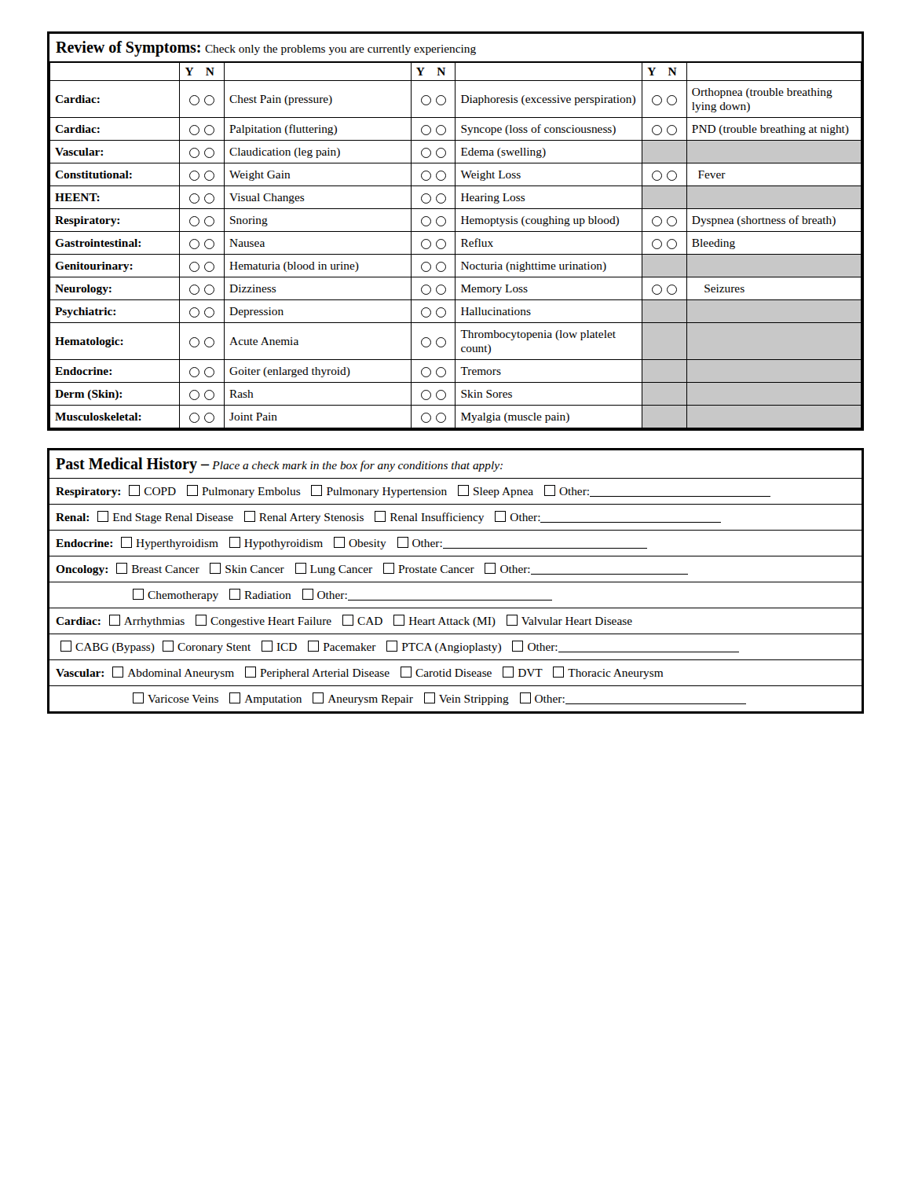Review of Symptoms: Check only the problems you are currently experiencing
| | Y N | | Y N | | Y N | |
| Cardiac: | | Chest Pain (pressure) | | Diaphoresis (excessive perspiration) | | Orthopnea (trouble breathing lying down) |
| Cardiac: | | Palpitation (fluttering) | | Syncope (loss of consciousness) | | PND (trouble breathing at night) |
| Vascular: | | Claudication (leg pain) | | Edema (swelling) | | |
| Constitutional: | | Weight Gain | | Weight Loss | | Fever |
| HEENT: | | Visual Changes | | Hearing Loss | | |
| Respiratory: | | Snoring | | Hemoptysis (coughing up blood) | | Dyspnea (shortness of breath) |
| Gastrointestinal: | | Nausea | | Reflux | | Bleeding |
| Genitourinary: | | Hematuria (blood in urine) | | Nocturia (nighttime urination) | | |
| Neurology: | | Dizziness | | Memory Loss | | Seizures |
| Psychiatric: | | Depression | | Hallucinations | | |
| Hematologic: | | Acute Anemia | | Thrombocytopenia (low platelet count) | | |
| Endocrine: | | Goiter (enlarged thyroid) | | Tremors | | |
| Derm (Skin): | | Rash | | Skin Sores | | |
| Musculoskeletal: | | Joint Pain | | Myalgia (muscle pain) | | |
Past Medical History – Place a check mark in the box for any conditions that apply:
Respiratory: COPD Pulmonary Embolus Pulmonary Hypertension Sleep Apnea Other:
Renal: End Stage Renal Disease Renal Artery Stenosis Renal Insufficiency Other:
Endocrine: Hyperthyroidism Hypothyroidism Obesity Other:
Oncology: Breast Cancer Skin Cancer Lung Cancer Prostate Cancer Other:
Chemotherapy Radiation Other:
Cardiac: Arrhythmias Congestive Heart Failure CAD Heart Attack (MI) Valvular Heart Disease
CABG (Bypass) Coronary Stent ICD Pacemaker PTCA (Angioplasty) Other:
Vascular: Abdominal Aneurysm Peripheral Arterial Disease Carotid Disease DVT Thoracic Aneurysm
Varicose Veins Amputation Aneurysm Repair Vein Stripping Other: